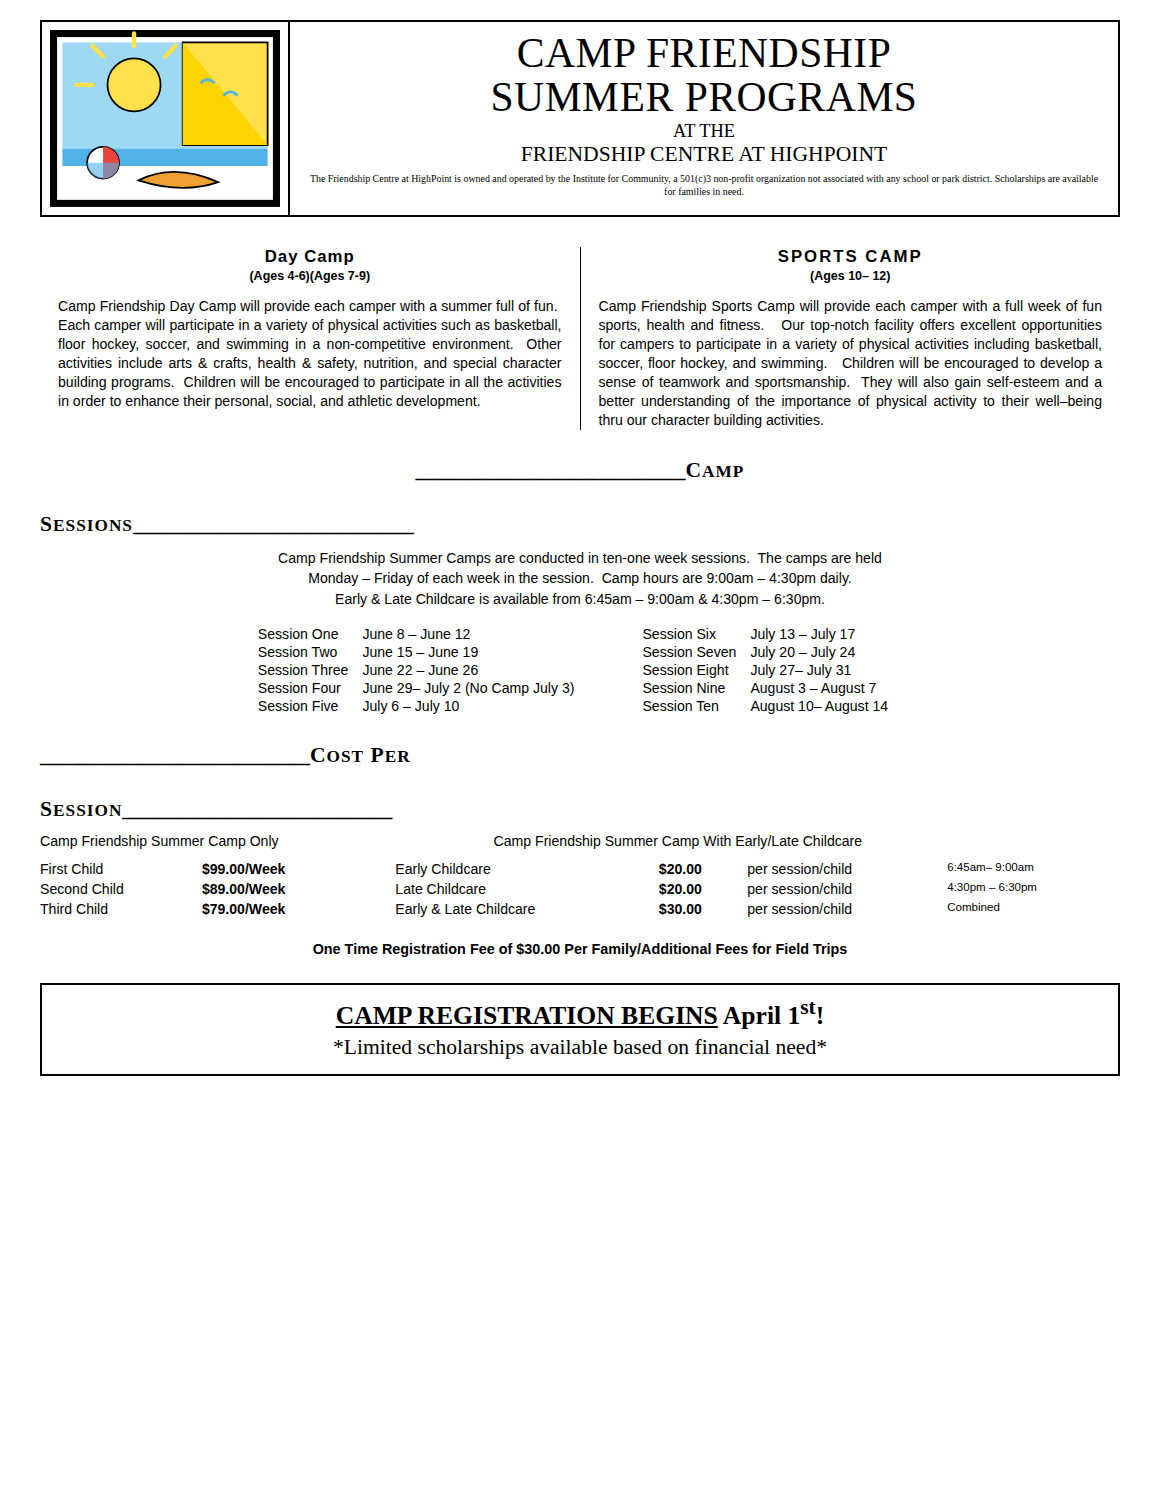CAMP FRIENDSHIP
SUMMER PROGRAMS
AT THE
FRIENDSHIP CENTRE AT HIGHPOINT
The Friendship Centre at HighPoint is owned and operated by the Institute for Community, a 501(c)3 non-profit organization not associated with any school or park district. Scholarships are available for families in need.
Day Camp
(Ages 4-6)(Ages 7-9)
Camp Friendship Day Camp will provide each camper with a summer full of fun. Each camper will participate in a variety of physical activities such as basketball, floor hockey, soccer, and swimming in a non-competitive environment. Other activities include arts & crafts, health & safety, nutrition, and special character building programs. Children will be encouraged to participate in all the activities in order to enhance their personal, social, and athletic development.
SPORTS CAMP
(Ages 10– 12)
Camp Friendship Sports Camp will provide each camper with a full week of fun sports, health and fitness. Our top-notch facility offers excellent opportunities for campers to participate in a variety of physical activities including basketball, soccer, floor hockey, and swimming. Children will be encouraged to develop a sense of teamwork and sportsmanship. They will also gain self-esteem and a better understanding of the importance of physical activity to their well–being thru our character building activities.
_________________________CAMP
SESSIONS__________________________
Camp Friendship Summer Camps are conducted in ten-one week sessions. The camps are held
Monday – Friday of each week in the session. Camp hours are 9:00am – 4:30pm daily.
Early & Late Childcare is available from 6:45am – 9:00am & 4:30pm – 6:30pm.
| Session One | June 8 – June 12 | | Session Six | July 13 – July 17 |
| Session Two | June 15 – June 19 | | Session Seven | July 20 – July 24 |
| Session Three | June 22 – June 26 | | Session Eight | July 27– July 31 |
| Session Four | June 29– July 2 (No Camp July 3) | | Session Nine | August 3 – August 7 |
| Session Five | July 6 – July 10 | | Session Ten | August 10– August 14 |
_________________________COST PER
SESSION_________________________
Camp Friendship Summer Camp Only
Camp Friendship Summer Camp With Early/Late Childcare
| First Child | $99.00/Week | | Early Childcare | $20.00 | per session/child | 6:45am– 9:00am |
| Second Child | $89.00/Week | | Late Childcare | $20.00 | per session/child | 4:30pm – 6:30pm |
| Third Child | $79.00/Week | | Early & Late Childcare | $30.00 | per session/child | Combined |
One Time Registration Fee of $30.00 Per Family/Additional Fees for Field Trips
CAMP REGISTRATION BEGINS April 1st!
*Limited scholarships available based on financial need*